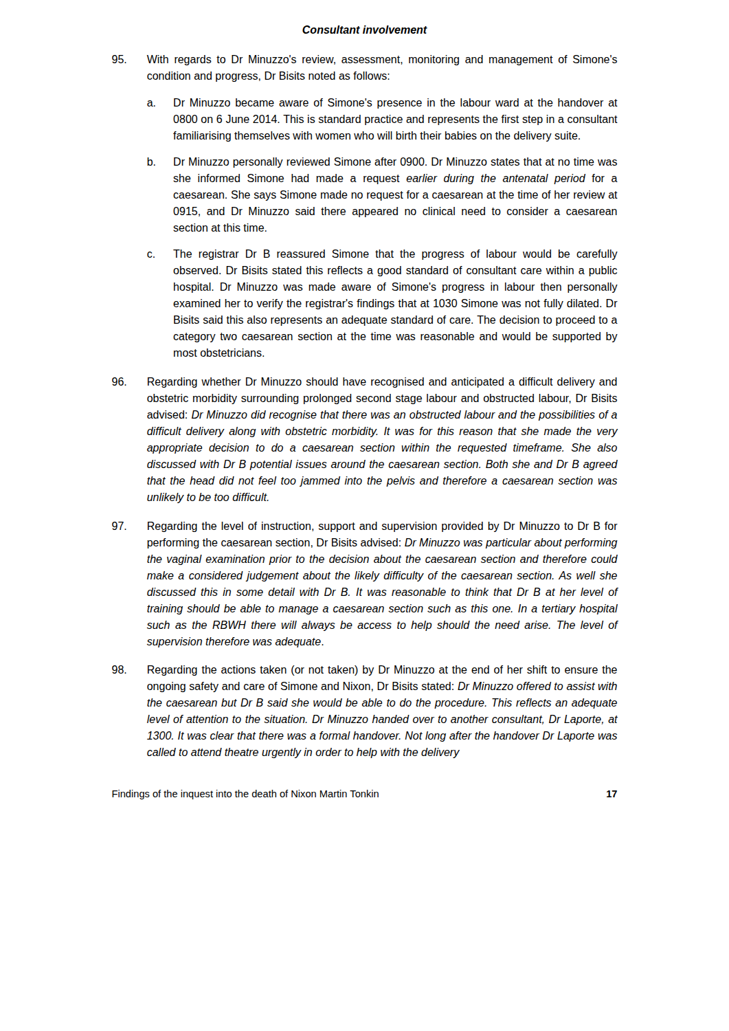Consultant involvement
With regards to Dr Minuzzo's review, assessment, monitoring and management of Simone's condition and progress, Dr Bisits noted as follows:
Dr Minuzzo became aware of Simone's presence in the labour ward at the handover at 0800 on 6 June 2014. This is standard practice and represents the first step in a consultant familiarising themselves with women who will birth their babies on the delivery suite.
Dr Minuzzo personally reviewed Simone after 0900. Dr Minuzzo states that at no time was she informed Simone had made a request earlier during the antenatal period for a caesarean. She says Simone made no request for a caesarean at the time of her review at 0915, and Dr Minuzzo said there appeared no clinical need to consider a caesarean section at this time.
The registrar Dr B reassured Simone that the progress of labour would be carefully observed. Dr Bisits stated this reflects a good standard of consultant care within a public hospital. Dr Minuzzo was made aware of Simone's progress in labour then personally examined her to verify the registrar's findings that at 1030 Simone was not fully dilated. Dr Bisits said this also represents an adequate standard of care. The decision to proceed to a category two caesarean section at the time was reasonable and would be supported by most obstetricians.
Regarding whether Dr Minuzzo should have recognised and anticipated a difficult delivery and obstetric morbidity surrounding prolonged second stage labour and obstructed labour, Dr Bisits advised: Dr Minuzzo did recognise that there was an obstructed labour and the possibilities of a difficult delivery along with obstetric morbidity. It was for this reason that she made the very appropriate decision to do a caesarean section within the requested timeframe. She also discussed with Dr B potential issues around the caesarean section. Both she and Dr B agreed that the head did not feel too jammed into the pelvis and therefore a caesarean section was unlikely to be too difficult.
Regarding the level of instruction, support and supervision provided by Dr Minuzzo to Dr B for performing the caesarean section, Dr Bisits advised: Dr Minuzzo was particular about performing the vaginal examination prior to the decision about the caesarean section and therefore could make a considered judgement about the likely difficulty of the caesarean section. As well she discussed this in some detail with Dr B. It was reasonable to think that Dr B at her level of training should be able to manage a caesarean section such as this one. In a tertiary hospital such as the RBWH there will always be access to help should the need arise. The level of supervision therefore was adequate.
Regarding the actions taken (or not taken) by Dr Minuzzo at the end of her shift to ensure the ongoing safety and care of Simone and Nixon, Dr Bisits stated: Dr Minuzzo offered to assist with the caesarean but Dr B said she would be able to do the procedure. This reflects an adequate level of attention to the situation. Dr Minuzzo handed over to another consultant, Dr Laporte, at 1300. It was clear that there was a formal handover. Not long after the handover Dr Laporte was called to attend theatre urgently in order to help with the delivery
Findings of the inquest into the death of Nixon Martin Tonkin 17